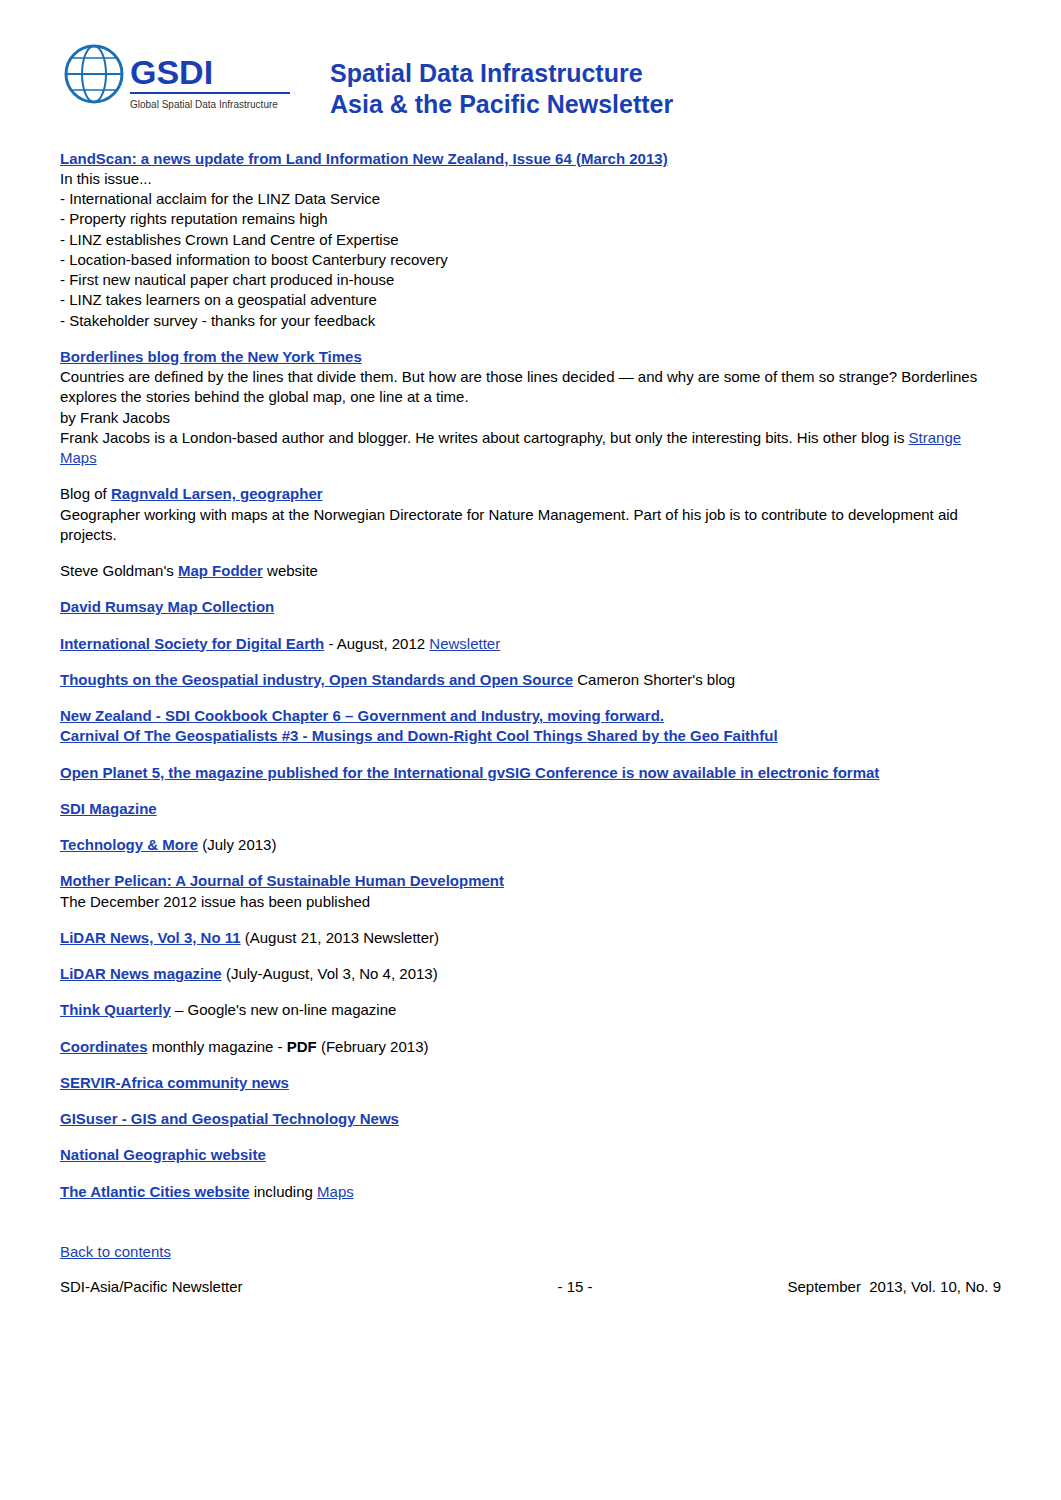GSDI Global Spatial Data Infrastructure
Spatial Data Infrastructure
Asia & the Pacific Newsletter
LandScan: a news update from Land Information New Zealand, Issue 64 (March 2013)
In this issue...
- International acclaim for the LINZ Data Service
- Property rights reputation remains high
- LINZ establishes Crown Land Centre of Expertise
- Location-based information to boost Canterbury recovery
- First new nautical paper chart produced in-house
- LINZ takes learners on a geospatial adventure
- Stakeholder survey - thanks for your feedback
Borderlines blog from the New York Times
Countries are defined by the lines that divide them. But how are those lines decided — and why are some of them so strange? Borderlines explores the stories behind the global map, one line at a time.
by Frank Jacobs
Frank Jacobs is a London-based author and blogger. He writes about cartography, but only the interesting bits. His other blog is Strange Maps
Blog of Ragnvald Larsen, geographer
Geographer working with maps at the Norwegian Directorate for Nature Management. Part of his job is to contribute to development aid projects.
Steve Goldman's Map Fodder website
David Rumsay Map Collection
International Society for Digital Earth - August, 2012 Newsletter
Thoughts on the Geospatial industry, Open Standards and Open Source Cameron Shorter's blog
New Zealand - SDI Cookbook Chapter 6 – Government and Industry, moving forward.
Carnival Of The Geospatialists #3 - Musings and Down-Right Cool Things Shared by the Geo Faithful
Open Planet 5, the magazine published for the International gvSIG Conference is now available in electronic format
SDI Magazine
Technology & More (July 2013)
Mother Pelican: A Journal of Sustainable Human Development
The December 2012 issue has been published
LiDAR News, Vol 3, No 11 (August 21, 2013 Newsletter)
LiDAR News magazine (July-August, Vol 3, No 4, 2013)
Think Quarterly – Google's new on-line magazine
Coordinates monthly magazine - PDF (February 2013)
SERVIR-Africa community news
GISuser - GIS and Geospatial Technology News
National Geographic website
The Atlantic Cities website including Maps
Back to contents
SDI-Asia/Pacific Newsletter - 15 - September 2013, Vol. 10, No. 9